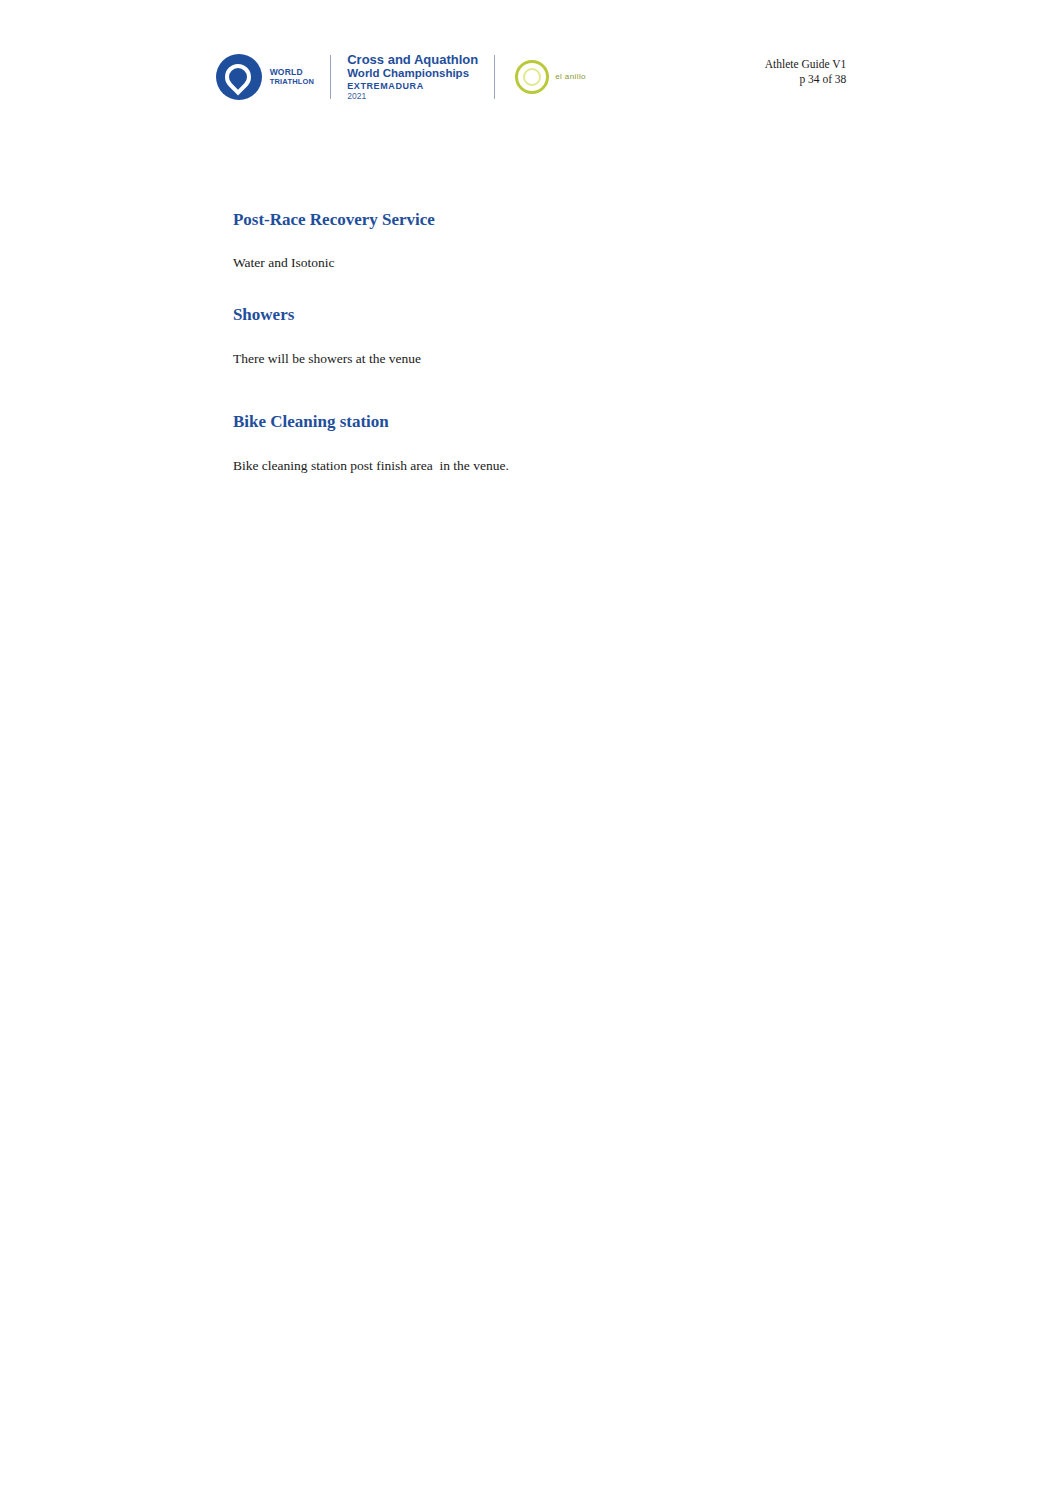World
Triathlon
Cross and Aquathlon
World Championships
EXTREMADURA
2021
el anillo
Athlete Guide V1
p 34 of 38
Post-Race Recovery Service
Water and Isotonic
Showers
There will be showers at the venue
Bike Cleaning station
Bike cleaning station post finish area in the venue.